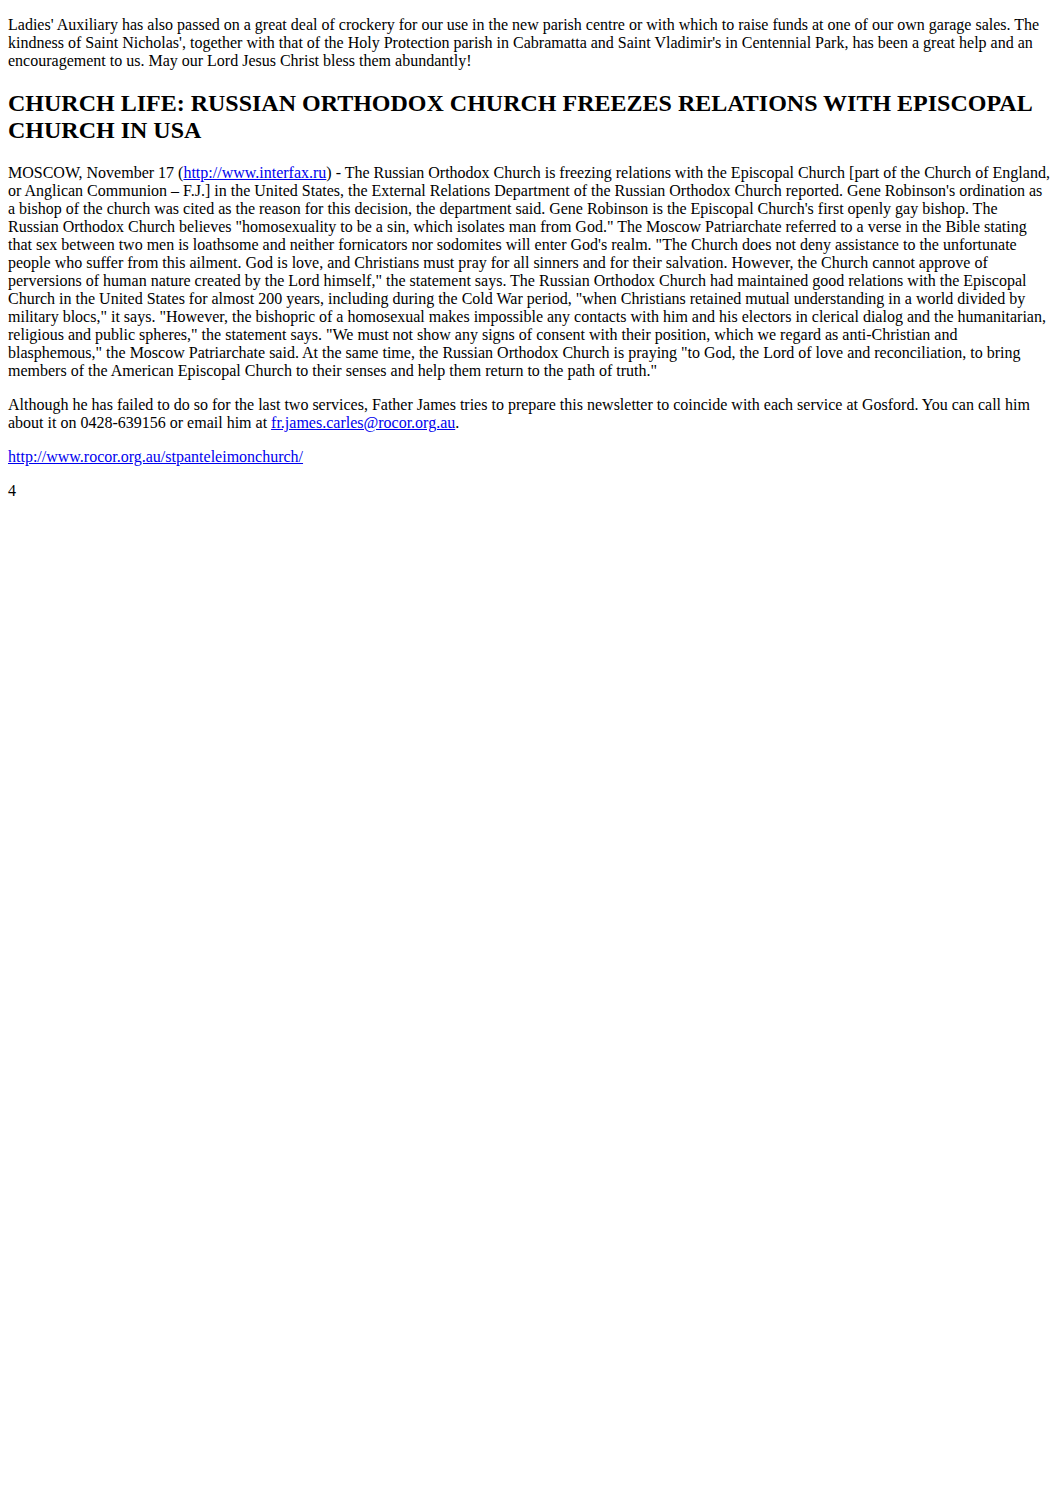Ladies' Auxiliary has also passed on a great deal of crockery for our use in the new parish centre or with which to raise funds at one of our own garage sales. The kindness of Saint Nicholas', together with that of the Holy Protection parish in Cabramatta and Saint Vladimir's in Centennial Park, has been a great help and an encouragement to us. May our Lord Jesus Christ bless them abundantly!
CHURCH LIFE: RUSSIAN ORTHODOX CHURCH FREEZES RELATIONS WITH EPISCOPAL CHURCH IN USA
MOSCOW, November 17 (http://www.interfax.ru) - The Russian Orthodox Church is freezing relations with the Episcopal Church [part of the Church of England, or Anglican Communion – F.J.] in the United States, the External Relations Department of the Russian Orthodox Church reported. Gene Robinson's ordination as a bishop of the church was cited as the reason for this decision, the department said. Gene Robinson is the Episcopal Church's first openly gay bishop. The Russian Orthodox Church believes "homosexuality to be a sin, which isolates man from God." The Moscow Patriarchate referred to a verse in the Bible stating that sex between two men is loathsome and neither fornicators nor sodomites will enter God's realm. "The Church does not deny assistance to the unfortunate people who suffer from this ailment. God is love, and Christians must pray for all sinners and for their salvation. However, the Church cannot approve of perversions of human nature created by the Lord himself," the statement says. The Russian Orthodox Church had maintained good relations with the Episcopal Church in the United States for almost 200 years, including during the Cold War period, "when Christians retained mutual understanding in a world divided by military blocs," it says. "However, the bishopric of a homosexual makes impossible any contacts with him and his electors in clerical dialog and the humanitarian, religious and public spheres," the statement says. "We must not show any signs of consent with their position, which we regard as anti-Christian and blasphemous," the Moscow Patriarchate said. At the same time, the Russian Orthodox Church is praying "to God, the Lord of love and reconciliation, to bring members of the American Episcopal Church to their senses and help them return to the path of truth."
Although he has failed to do so for the last two services, Father James tries to prepare this newsletter to coincide with each service at Gosford. You can call him about it on 0428-639156 or email him at fr.james.carles@rocor.org.au.
http://www.rocor.org.au/stpanteleimonchurch/
4